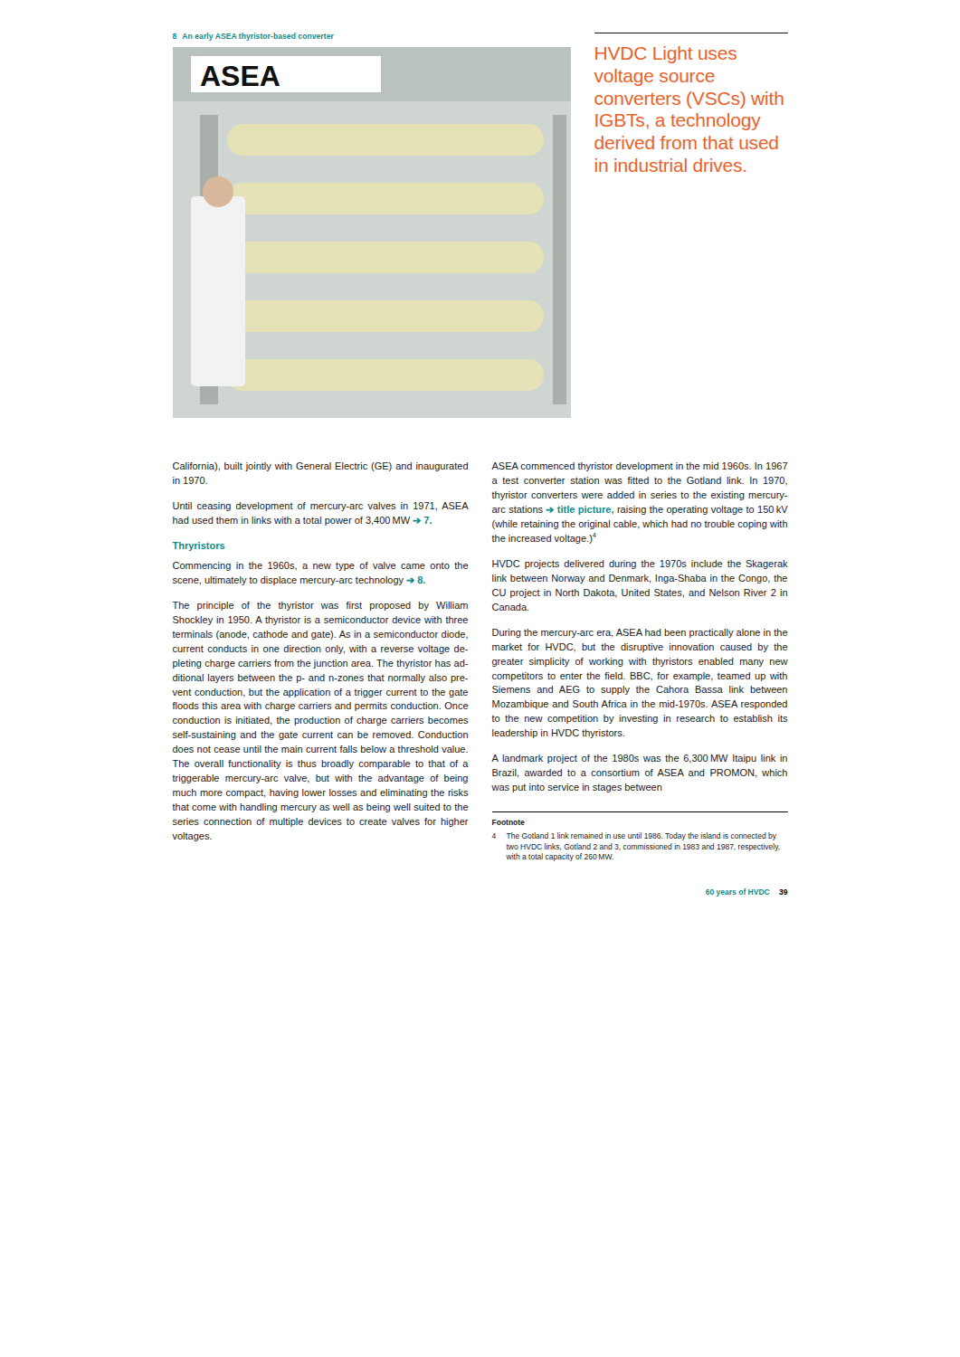8 An early ASEA thyristor-based converter
HVDC Light uses voltage source converters (VSCs) with IGBTs, a technology derived from that used in industrial drives.
California), built jointly with General Electric (GE) and inaugurated in 1970.
Until ceasing development of mercury-arc valves in 1971, ASEA had used them in links with a total power of 3,400 MW ➔ 7.
Thryristors
Commencing in the 1960s, a new type of valve came onto the scene, ultimately to displace mercury-arc technology ➔ 8.
The principle of the thyristor was first proposed by William Shockley in 1950. A thyristor is a semiconductor device with three terminals (anode, cathode and gate). As in a semiconductor diode, current conducts in one direction only, with a reverse voltage depleting charge carriers from the junction area. The thyristor has additional layers between the p- and n-zones that normally also prevent conduction, but the application of a trigger current to the gate floods this area with charge carriers and permits conduction. Once conduction is initiated, the production of charge carriers becomes self-sustaining and the gate current can be removed. Conduction does not cease until the main current falls below a threshold value. The overall functionality is thus broadly comparable to that of a triggerable mercury-arc valve, but with the advantage of being much more compact, having lower losses and eliminating the risks that come with handling mercury as well as being well suited to the series connection of multiple devices to create valves for higher voltages.
ASEA commenced thyristor development in the mid 1960s. In 1967 a test converter station was fitted to the Gotland link. In 1970, thyristor converters were added in series to the existing mercury-arc stations ➔ title picture, raising the operating voltage to 150 kV (while retaining the original cable, which had no trouble coping with the increased voltage.)4
HVDC projects delivered during the 1970s include the Skagerak link between Norway and Denmark, Inga-Shaba in the Congo, the CU project in North Dakota, United States, and Nelson River 2 in Canada.
During the mercury-arc era, ASEA had been practically alone in the market for HVDC, but the disruptive innovation caused by the greater simplicity of working with thyristors enabled many new competitors to enter the field. BBC, for example, teamed up with Siemens and AEG to supply the Cahora Bassa link between Mozambique and South Africa in the mid-1970s. ASEA responded to the new competition by investing in research to establish its leadership in HVDC thyristors.
A landmark project of the 1980s was the 6,300 MW Itaipu link in Brazil, awarded to a consortium of ASEA and PROMON, which was put into service in stages between
Footnote
4
The Gotland 1 link remained in use until 1986. Today the island is connected by two HVDC links, Gotland 2 and 3, commissioned in 1983 and 1987, respectively, with a total capacity of 260 MW.
60 years of HVDC 39